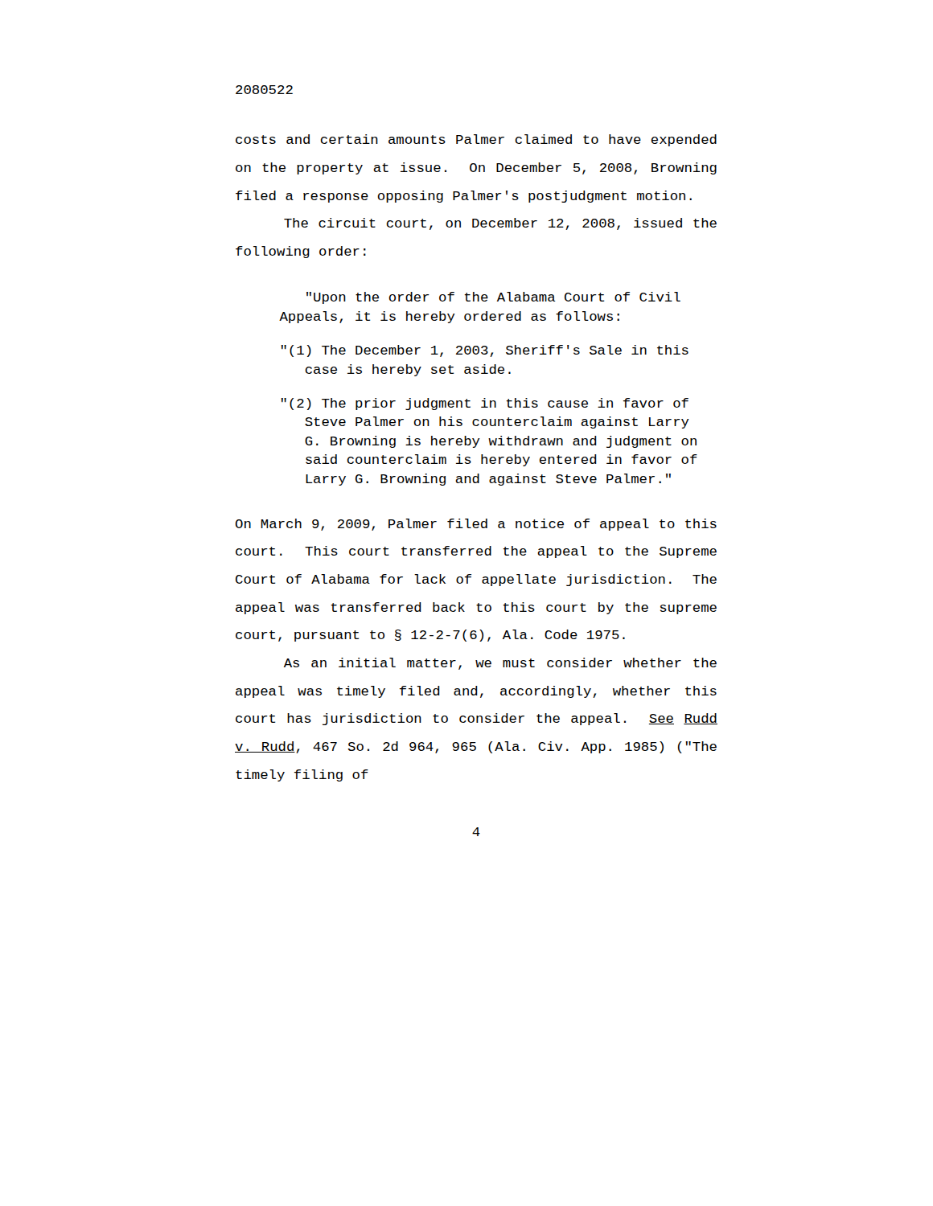2080522
costs and certain amounts Palmer claimed to have expended on the property at issue. On December 5, 2008, Browning filed a response opposing Palmer's postjudgment motion.
The circuit court, on December 12, 2008, issued the following order:
"Upon the order of the Alabama Court of Civil Appeals, it is hereby ordered as follows:
"(1) The December 1, 2003, Sheriff's Sale in this case is hereby set aside.
"(2) The prior judgment in this cause in favor of Steve Palmer on his counterclaim against Larry G. Browning is hereby withdrawn and judgment on said counterclaim is hereby entered in favor of Larry G. Browning and against Steve Palmer."
On March 9, 2009, Palmer filed a notice of appeal to this court. This court transferred the appeal to the Supreme Court of Alabama for lack of appellate jurisdiction. The appeal was transferred back to this court by the supreme court, pursuant to § 12-2-7(6), Ala. Code 1975.
As an initial matter, we must consider whether the appeal was timely filed and, accordingly, whether this court has jurisdiction to consider the appeal. See Rudd v. Rudd, 467 So. 2d 964, 965 (Ala. Civ. App. 1985) ("The timely filing of
4